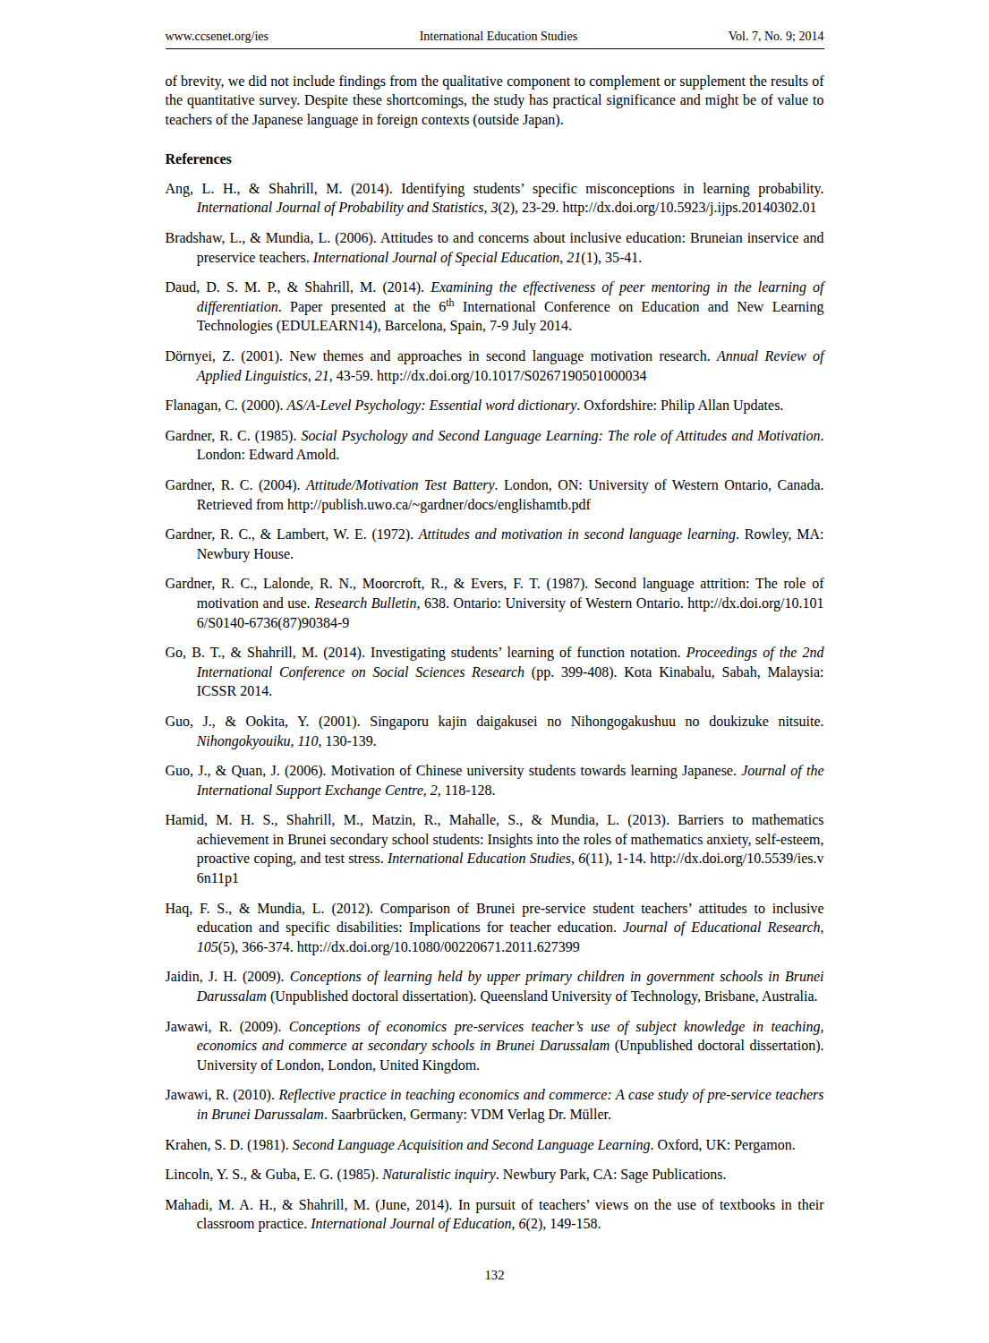www.ccsenet.org/ies International Education Studies Vol. 7, No. 9; 2014
of brevity, we did not include findings from the qualitative component to complement or supplement the results of the quantitative survey. Despite these shortcomings, the study has practical significance and might be of value to teachers of the Japanese language in foreign contexts (outside Japan).
References
Ang, L. H., & Shahrill, M. (2014). Identifying students’ specific misconceptions in learning probability. International Journal of Probability and Statistics, 3(2), 23-29. http://dx.doi.org/10.5923/j.ijps.20140302.01
Bradshaw, L., & Mundia, L. (2006). Attitudes to and concerns about inclusive education: Bruneian inservice and preservice teachers. International Journal of Special Education, 21(1), 35-41.
Daud, D. S. M. P., & Shahrill, M. (2014). Examining the effectiveness of peer mentoring in the learning of differentiation. Paper presented at the 6th International Conference on Education and New Learning Technologies (EDULEARN14), Barcelona, Spain, 7-9 July 2014.
Dörnyei, Z. (2001). New themes and approaches in second language motivation research. Annual Review of Applied Linguistics, 21, 43-59. http://dx.doi.org/10.1017/S0267190501000034
Flanagan, C. (2000). AS/A-Level Psychology: Essential word dictionary. Oxfordshire: Philip Allan Updates.
Gardner, R. C. (1985). Social Psychology and Second Language Learning: The role of Attitudes and Motivation. London: Edward Amold.
Gardner, R. C. (2004). Attitude/Motivation Test Battery. London, ON: University of Western Ontario, Canada. Retrieved from http://publish.uwo.ca/~gardner/docs/englishamtb.pdf
Gardner, R. C., & Lambert, W. E. (1972). Attitudes and motivation in second language learning. Rowley, MA: Newbury House.
Gardner, R. C., Lalonde, R. N., Moorcroft, R., & Evers, F. T. (1987). Second language attrition: The role of motivation and use. Research Bulletin, 638. Ontario: University of Western Ontario. http://dx.doi.org/10.1016/S0140-6736(87)90384-9
Go, B. T., & Shahrill, M. (2014). Investigating students’ learning of function notation. Proceedings of the 2nd International Conference on Social Sciences Research (pp. 399-408). Kota Kinabalu, Sabah, Malaysia: ICSSR 2014.
Guo, J., & Ookita, Y. (2001). Singaporu kajin daigakusei no Nihongogakushuu no doukizuke nitsuite. Nihongokyouiku, 110, 130-139.
Guo, J., & Quan, J. (2006). Motivation of Chinese university students towards learning Japanese. Journal of the International Support Exchange Centre, 2, 118-128.
Hamid, M. H. S., Shahrill, M., Matzin, R., Mahalle, S., & Mundia, L. (2013). Barriers to mathematics achievement in Brunei secondary school students: Insights into the roles of mathematics anxiety, self-esteem, proactive coping, and test stress. International Education Studies, 6(11), 1-14. http://dx.doi.org/10.5539/ies.v6n11p1
Haq, F. S., & Mundia, L. (2012). Comparison of Brunei pre-service student teachers’ attitudes to inclusive education and specific disabilities: Implications for teacher education. Journal of Educational Research, 105(5), 366-374. http://dx.doi.org/10.1080/00220671.2011.627399
Jaidin, J. H. (2009). Conceptions of learning held by upper primary children in government schools in Brunei Darussalam (Unpublished doctoral dissertation). Queensland University of Technology, Brisbane, Australia.
Jawawi, R. (2009). Conceptions of economics pre-services teacher’s use of subject knowledge in teaching, economics and commerce at secondary schools in Brunei Darussalam (Unpublished doctoral dissertation). University of London, London, United Kingdom.
Jawawi, R. (2010). Reflective practice in teaching economics and commerce: A case study of pre-service teachers in Brunei Darussalam. Saarbrücken, Germany: VDM Verlag Dr. Müller.
Krahen, S. D. (1981). Second Language Acquisition and Second Language Learning. Oxford, UK: Pergamon.
Lincoln, Y. S., & Guba, E. G. (1985). Naturalistic inquiry. Newbury Park, CA: Sage Publications.
Mahadi, M. A. H., & Shahrill, M. (June, 2014). In pursuit of teachers’ views on the use of textbooks in their classroom practice. International Journal of Education, 6(2), 149-158.
132